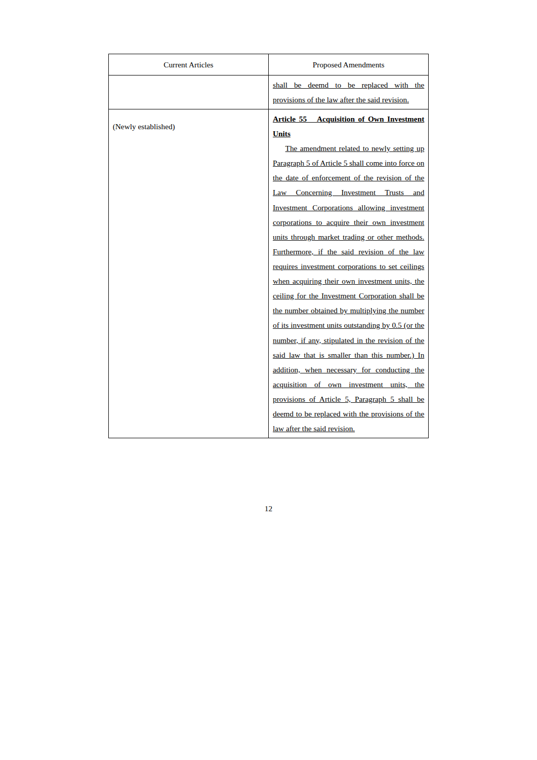| Current Articles | Proposed Amendments |
| --- | --- |
| | shall be deemd to be replaced with the provisions of the law after the said revision. |
| (Newly established) | Article 55 Acquisition of Own Investment Units The amendment related to newly setting up Paragraph 5 of Article 5 shall come into force on the date of enforcement of the revision of the Law Concerning Investment Trusts and Investment Corporations allowing investment corporations to acquire their own investment units through market trading or other methods. Furthermore, if the said revision of the law requires investment corporations to set ceilings when acquiring their own investment units, the ceiling for the Investment Corporation shall be the number obtained by multiplying the number of its investment units outstanding by 0.5 (or the number, if any, stipulated in the revision of the said law that is smaller than this number.) In addition, when necessary for conducting the acquisition of own investment units, the provisions of Article 5, Paragraph 5 shall be deemd to be replaced with the provisions of the law after the said revision. |
12